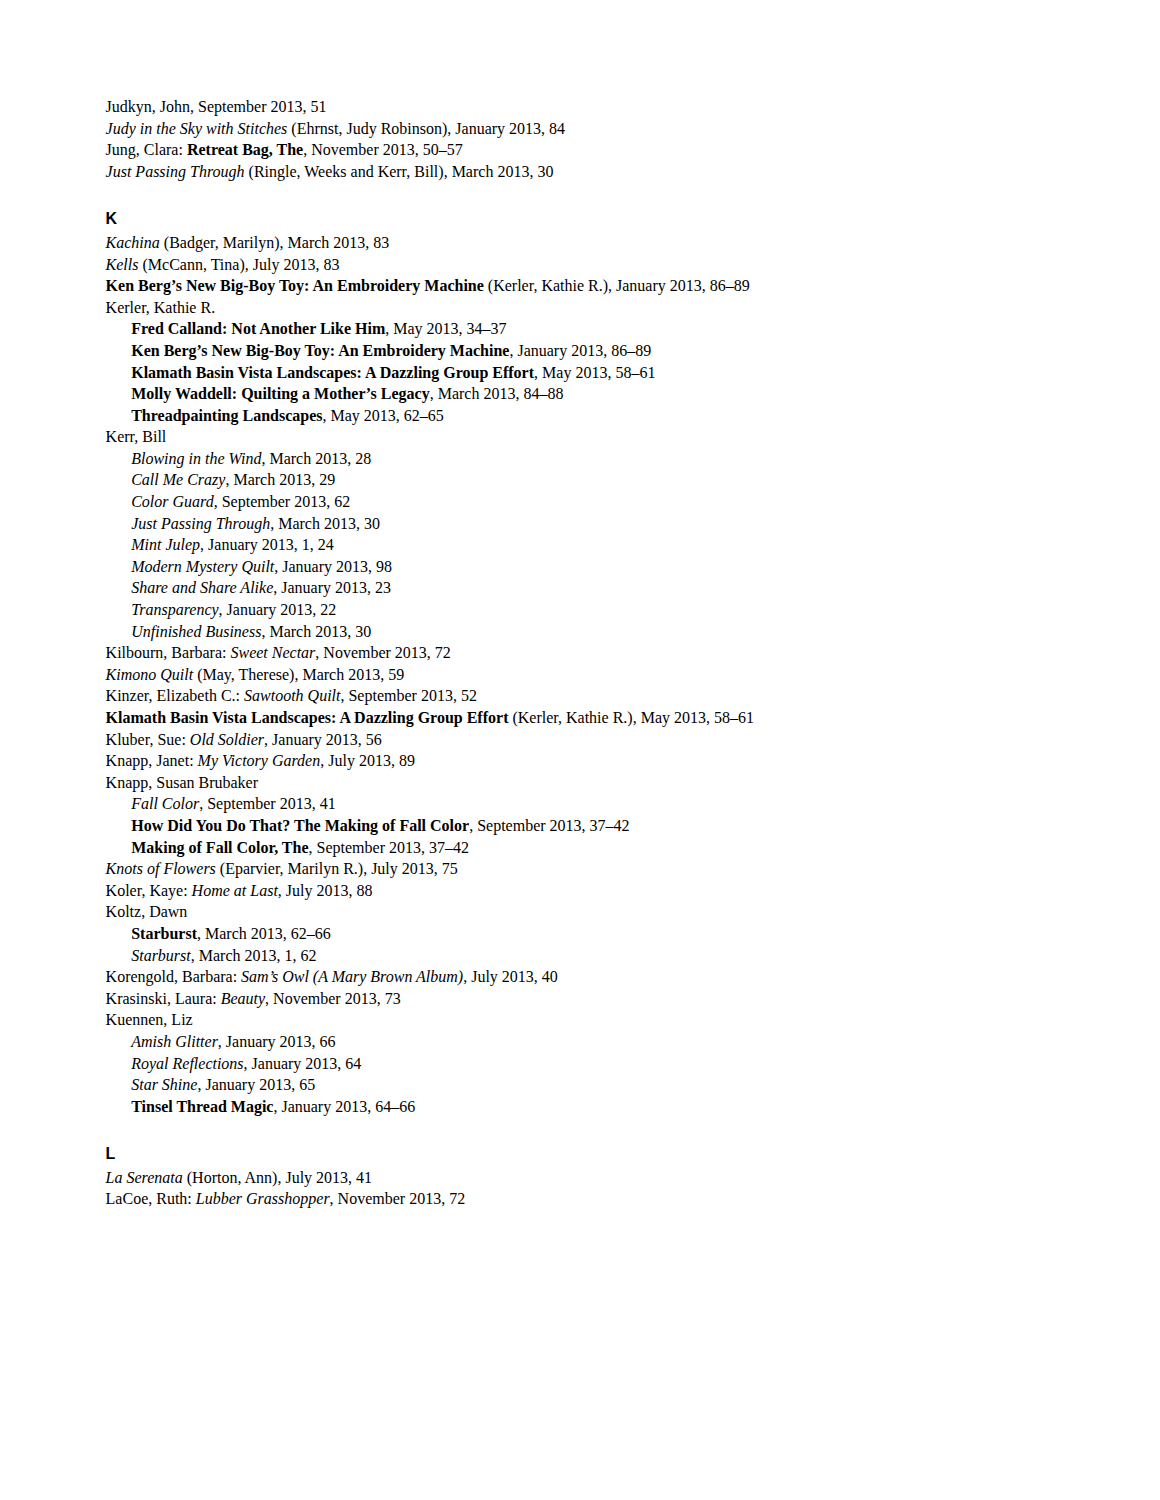Judkyn, John, September 2013, 51
Judy in the Sky with Stitches (Ehrnst, Judy Robinson), January 2013, 84
Jung, Clara: Retreat Bag, The, November 2013, 50–57
Just Passing Through (Ringle, Weeks and Kerr, Bill), March 2013, 30
K
Kachina (Badger, Marilyn), March 2013, 83
Kells (McCann, Tina), July 2013, 83
Ken Berg’s New Big-Boy Toy: An Embroidery Machine (Kerler, Kathie R.), January 2013, 86–89
Kerler, Kathie R.
Fred Calland: Not Another Like Him, May 2013, 34–37
Ken Berg’s New Big-Boy Toy: An Embroidery Machine, January 2013, 86–89
Klamath Basin Vista Landscapes: A Dazzling Group Effort, May 2013, 58–61
Molly Waddell: Quilting a Mother’s Legacy, March 2013, 84–88
Threadpainting Landscapes, May 2013, 62–65
Kerr, Bill
Blowing in the Wind, March 2013, 28
Call Me Crazy, March 2013, 29
Color Guard, September 2013, 62
Just Passing Through, March 2013, 30
Mint Julep, January 2013, 1, 24
Modern Mystery Quilt, January 2013, 98
Share and Share Alike, January 2013, 23
Transparency, January 2013, 22
Unfinished Business, March 2013, 30
Kilbourn, Barbara: Sweet Nectar, November 2013, 72
Kimono Quilt (May, Therese), March 2013, 59
Kinzer, Elizabeth C.: Sawtooth Quilt, September 2013, 52
Klamath Basin Vista Landscapes: A Dazzling Group Effort (Kerler, Kathie R.), May 2013, 58–61
Kluber, Sue: Old Soldier, January 2013, 56
Knapp, Janet: My Victory Garden, July 2013, 89
Knapp, Susan Brubaker
Fall Color, September 2013, 41
How Did You Do That? The Making of Fall Color, September 2013, 37–42
Making of Fall Color, The, September 2013, 37–42
Knots of Flowers (Eparvier, Marilyn R.), July 2013, 75
Koler, Kaye: Home at Last, July 2013, 88
Koltz, Dawn
Starburst, March 2013, 62–66
Starburst, March 2013, 1, 62
Korengold, Barbara: Sam’s Owl (A Mary Brown Album), July 2013, 40
Krasinski, Laura: Beauty, November 2013, 73
Kuennen, Liz
Amish Glitter, January 2013, 66
Royal Reflections, January 2013, 64
Star Shine, January 2013, 65
Tinsel Thread Magic, January 2013, 64–66
L
La Serenata (Horton, Ann), July 2013, 41
LaCoe, Ruth: Lubber Grasshopper, November 2013, 72